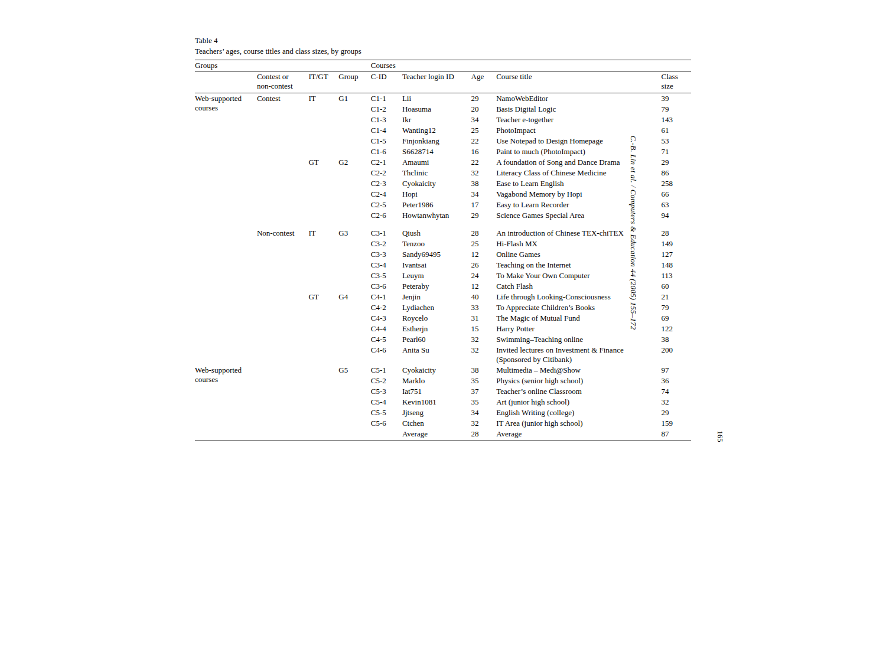C.-B. Lin et al. / Computers & Education 44 (2005) 155–172
165
Table 4 Teachers’ ages, course titles and class sizes, by groups
| Groups | Courses |
| --- | --- |
| | Contest or non-contest | IT/GT | Group | C-ID | Teacher login ID | Age | Course title | Class size |
| Web-supported courses | Contest | IT | G1 | C1-1 | Lii | 29 | NamoWebEditor | 39 |
| C1-2 | Hoasuma | 20 | Basis Digital Logic | 79 |
| C1-3 | Ikr | 34 | Teacher e-together | 143 |
| C1-4 | Wanting12 | 25 | PhotoImpact | 61 |
| C1-5 | Finjonkiang | 22 | Use Notepad to Design Homepage | 53 |
| C1-6 | S6628714 | 16 | Paint to much (PhotoImpact) | 71 |
| GT | G2 | C2-1 | Amaumi | 22 | A foundation of Song and Dance Drama | 29 |
| C2-2 | Thclinic | 32 | Literacy Class of Chinese Medicine | 86 |
| C2-3 | Cyokaicity | 38 | Ease to Learn English | 258 |
| C2-4 | Hopi | 34 | Vagabond Memory by Hopi | 66 |
| C2-5 | Peter1986 | 17 | Easy to Learn Recorder | 63 |
| C2-6 | Howtanwhytan | 29 | Science Games Special Area | 94 |
| | Non-contest | IT | G3 | C3-1 | Qiush | 28 | An introduction of Chinese TEX-chiTEX | 28 |
| | C3-2 | Tenzoo | 25 | Hi-Flash MX | 149 |
| | C3-3 | Sandy69495 | 12 | Online Games | 127 |
| | C3-4 | Ivantsai | 26 | Teaching on the Internet | 148 |
| | C3-5 | Leuym | 24 | To Make Your Own Computer | 113 |
| | C3-6 | Peteraby | 12 | Catch Flash | 60 |
| | GT | G4 | C4-1 | Jenjin | 40 | Life through Looking-Consciousness | 21 |
| | C4-2 | Lydiachen | 33 | To Appreciate Children’s Books | 79 |
| | C4-3 | Roycelo | 31 | The Magic of Mutual Fund | 69 |
| | C4-4 | Estherjn | 15 | Harry Potter | 122 |
| | C4-5 | Pearl60 | 32 | Swimming–Teaching online | 38 |
| | C4-6 | Anita Su | 32 | Invited lectures on Investment & Finance (Sponsored by Citibank) | 200 |
| Web-supported courses | | | G5 | C5-1 | Cyokaicity | 38 | Multimedia – Medi@Show | 97 |
| | | C5-2 | Marklo | 35 | Physics (senior high school) | 36 |
| | | C5-3 | Iat751 | 37 | Teacher’s online Classroom | 74 |
| | | C5-4 | Kevin1081 | 35 | Art (junior high school) | 32 |
| | | C5-5 | Jjtseng | 34 | English Writing (college) | 29 |
| | | C5-6 | Ctchen | 32 | IT Area (junior high school) | 159 |
| | | | | | Average | 28 | Average | 87 |